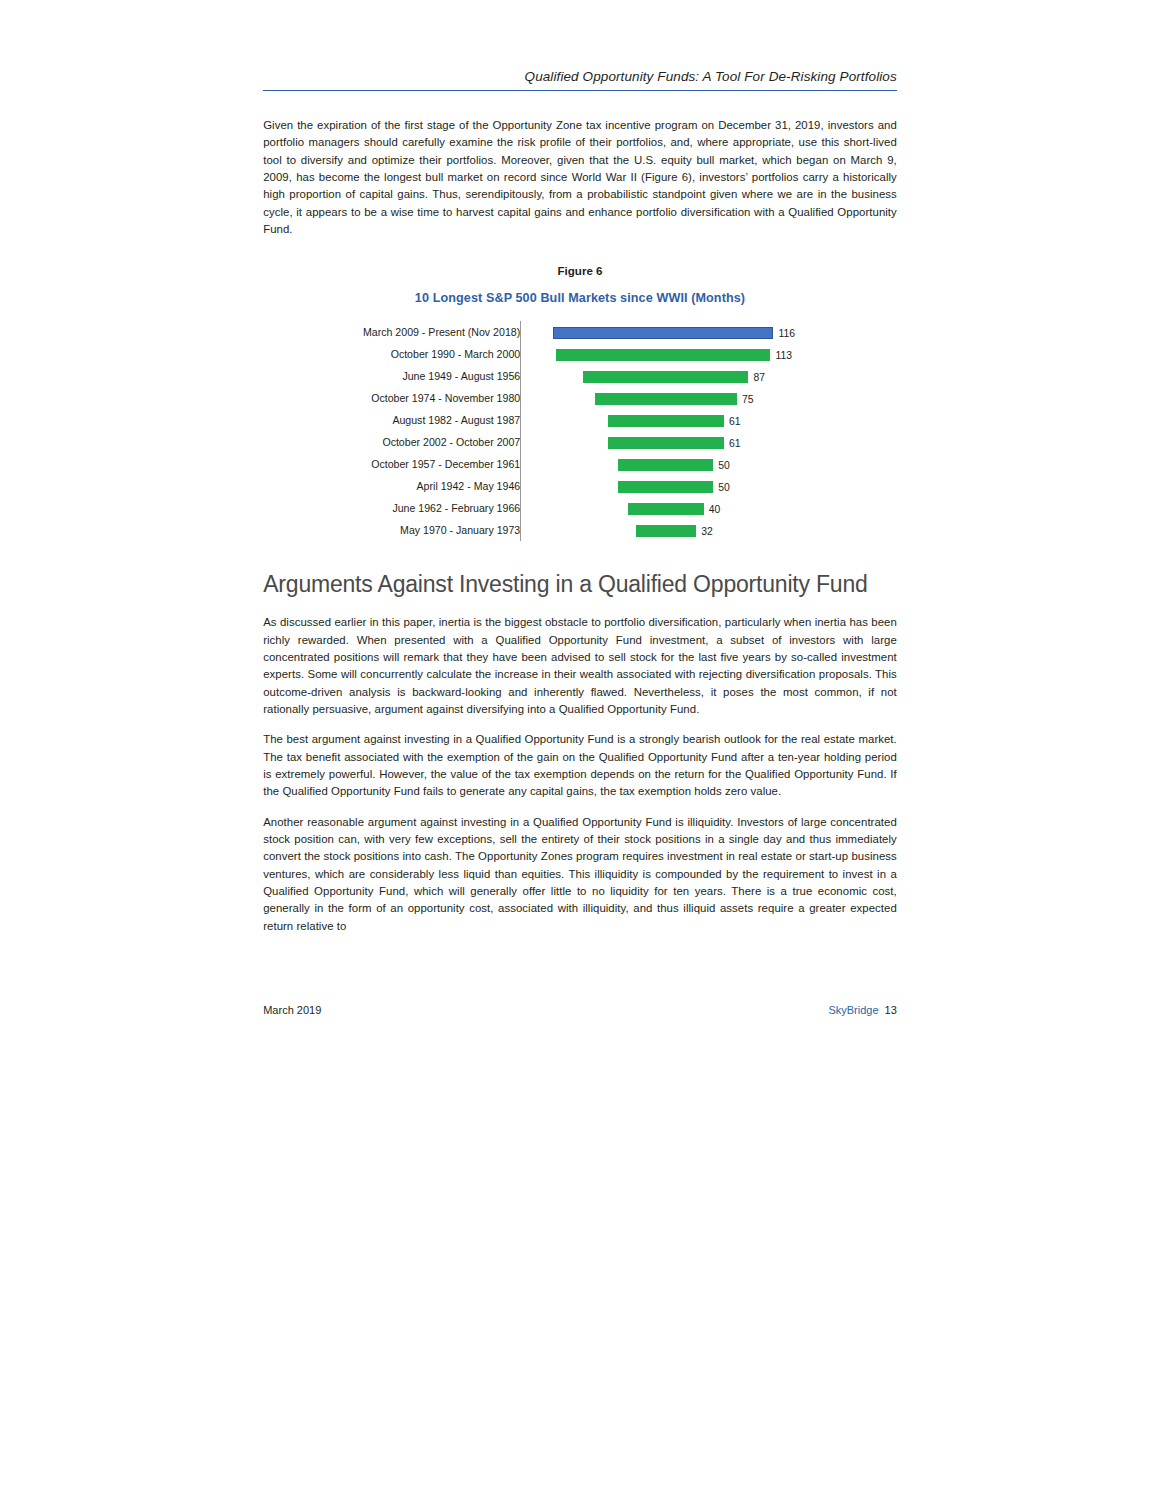Qualified Opportunity Funds: A Tool For De-Risking Portfolios
Given the expiration of the first stage of the Opportunity Zone tax incentive program on December 31, 2019, investors and portfolio managers should carefully examine the risk profile of their portfolios, and, where appropriate, use this short-lived tool to diversify and optimize their portfolios. Moreover, given that the U.S. equity bull market, which began on March 9, 2009, has become the longest bull market on record since World War II (Figure 6), investors’ portfolios carry a historically high proportion of capital gains. Thus, serendipitously, from a probabilistic standpoint given where we are in the business cycle, it appears to be a wise time to harvest capital gains and enhance portfolio diversification with a Qualified Opportunity Fund.
Figure 6
10 Longest S&P 500 Bull Markets since WWII (Months)
| March 2009 - Present (Nov 2018) | 116 |
| October 1990 - March 2000 | 113 |
| June 1949 - August 1956 | 87 |
| October 1974 - November 1980 | 75 |
| August 1982 - August 1987 | 61 |
| October 2002 - October 2007 | 61 |
| October 1957 - December 1961 | 50 |
| April 1942 - May 1946 | 50 |
| June 1962 - February 1966 | 40 |
| May 1970 - January 1973 | 32 |
Arguments Against Investing in a Qualified Opportunity Fund
As discussed earlier in this paper, inertia is the biggest obstacle to portfolio diversification, particularly when inertia has been richly rewarded. When presented with a Qualified Opportunity Fund investment, a subset of investors with large concentrated positions will remark that they have been advised to sell stock for the last five years by so-called investment experts. Some will concurrently calculate the increase in their wealth associated with rejecting diversification proposals. This outcome-driven analysis is backward-looking and inherently flawed. Nevertheless, it poses the most common, if not rationally persuasive, argument against diversifying into a Qualified Opportunity Fund.
The best argument against investing in a Qualified Opportunity Fund is a strongly bearish outlook for the real estate market. The tax benefit associated with the exemption of the gain on the Qualified Opportunity Fund after a ten-year holding period is extremely powerful. However, the value of the tax exemption depends on the return for the Qualified Opportunity Fund. If the Qualified Opportunity Fund fails to generate any capital gains, the tax exemption holds zero value.
Another reasonable argument against investing in a Qualified Opportunity Fund is illiquidity. Investors of large concentrated stock position can, with very few exceptions, sell the entirety of their stock positions in a single day and thus immediately convert the stock positions into cash. The Opportunity Zones program requires investment in real estate or start-up business ventures, which are considerably less liquid than equities. This illiquidity is compounded by the requirement to invest in a Qualified Opportunity Fund, which will generally offer little to no liquidity for ten years. There is a true economic cost, generally in the form of an opportunity cost, associated with illiquidity, and thus illiquid assets require a greater expected return relative to
March 2019
SkyBridge13